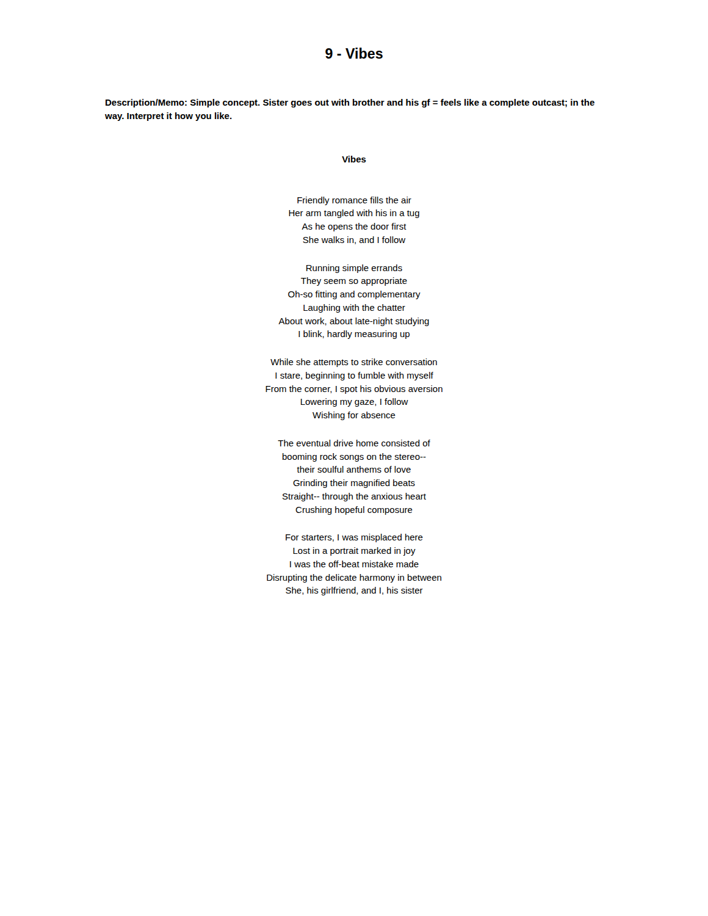9 - Vibes
Description/Memo: Simple concept. Sister goes out with brother and his gf = feels like a complete outcast; in the way. Interpret it how you like.
Vibes
Friendly romance fills the air
Her arm tangled with his in a tug
As he opens the door first
She walks in, and I follow
Running simple errands
They seem so appropriate
Oh-so fitting and complementary
Laughing with the chatter
About work, about late-night studying
I blink, hardly measuring up
While she attempts to strike conversation
I stare, beginning to fumble with myself
From the corner, I spot his obvious aversion
Lowering my gaze, I follow
Wishing for absence
The eventual drive home consisted of
booming rock songs on the stereo--
their soulful anthems of love
Grinding their magnified beats
Straight-- through the anxious heart
Crushing hopeful composure
For starters, I was misplaced here
Lost in a portrait marked in joy
I was the off-beat mistake made
Disrupting the delicate harmony in between
She, his girlfriend, and I, his sister